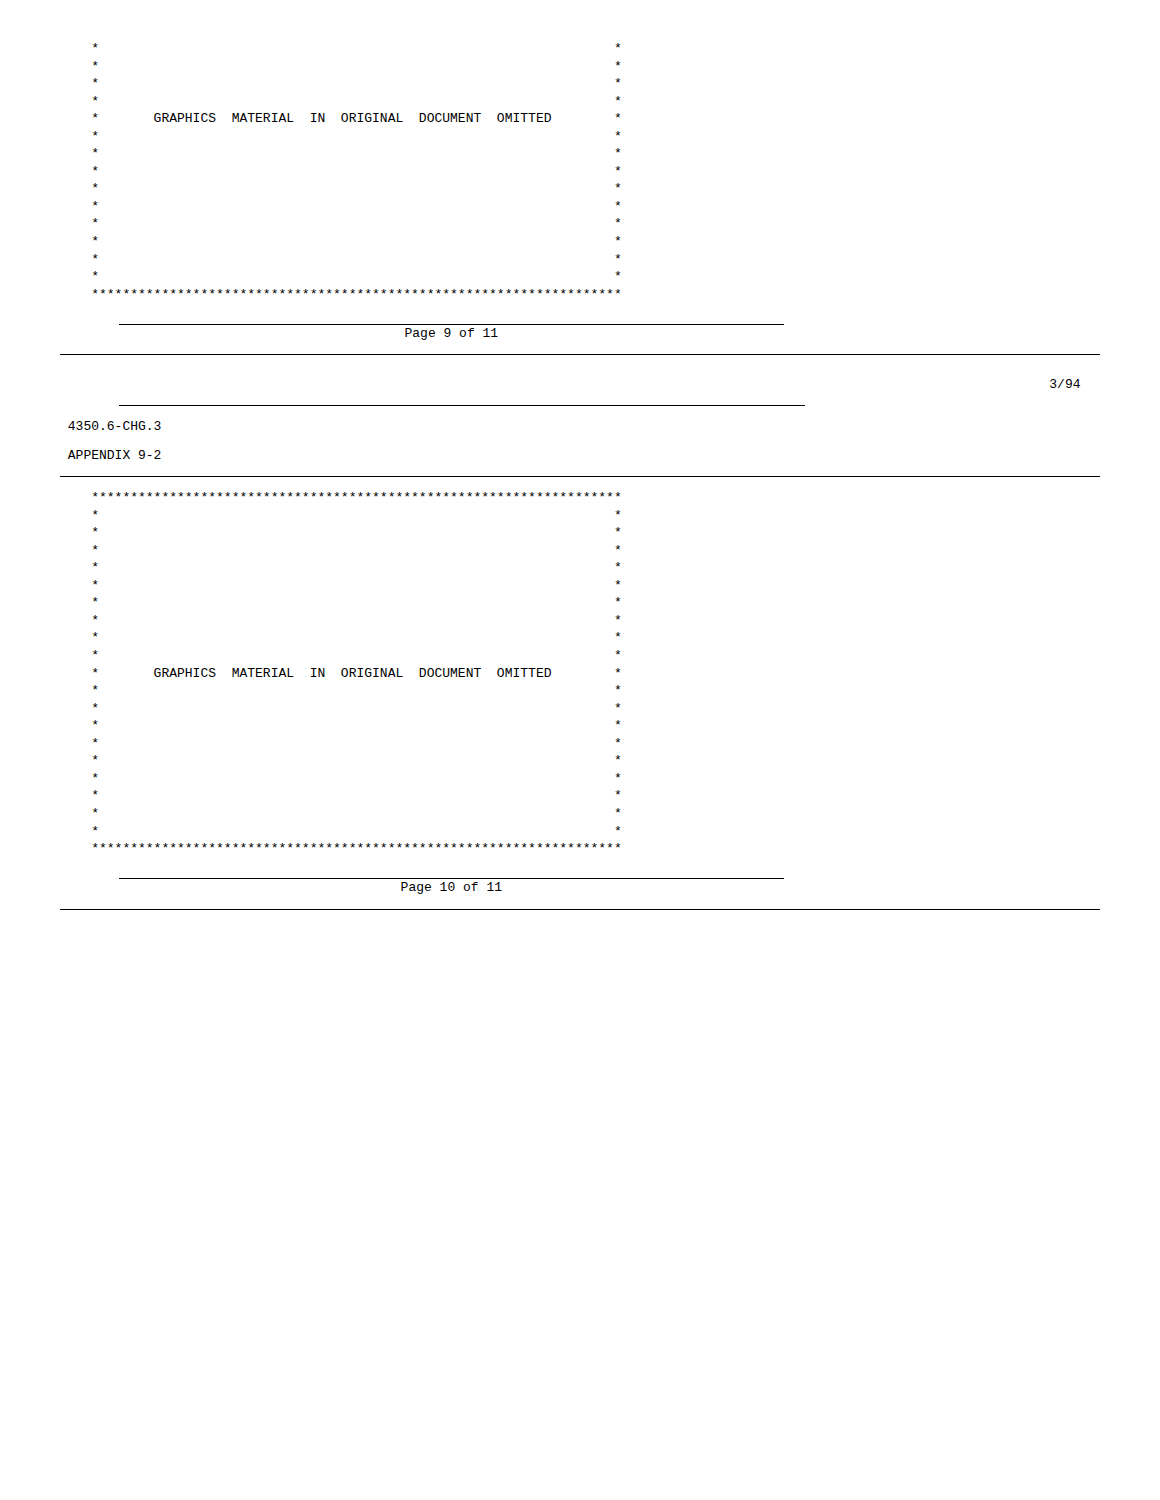*                                                                  *
    *                                                                  *
    *                                                                  *
    *                                                                  *
    *       GRAPHICS  MATERIAL  IN  ORIGINAL  DOCUMENT  OMITTED        *
    *                                                                  *
    *                                                                  *
    *                                                                  *
    *                                                                  *
    *                                                                  *
    *                                                                  *
    *                                                                  *
    *                                                                  *
    *                                                                  *
    ********************************************************************
Page 9 of 11
3/94
4350.6-CHG.3
APPENDIX 9-2
    ********************************************************************
    *                                                                  *
    *                                                                  *
    *                                                                  *
    *                                                                  *
    *                                                                  *
    *                                                                  *
    *                                                                  *
    *                                                                  *
    *                                                                  *
    *       GRAPHICS  MATERIAL  IN  ORIGINAL  DOCUMENT  OMITTED        *
    *                                                                  *
    *                                                                  *
    *                                                                  *
    *                                                                  *
    *                                                                  *
    *                                                                  *
    *                                                                  *
    *                                                                  *
    *                                                                  *
    ********************************************************************
Page 10 of 11